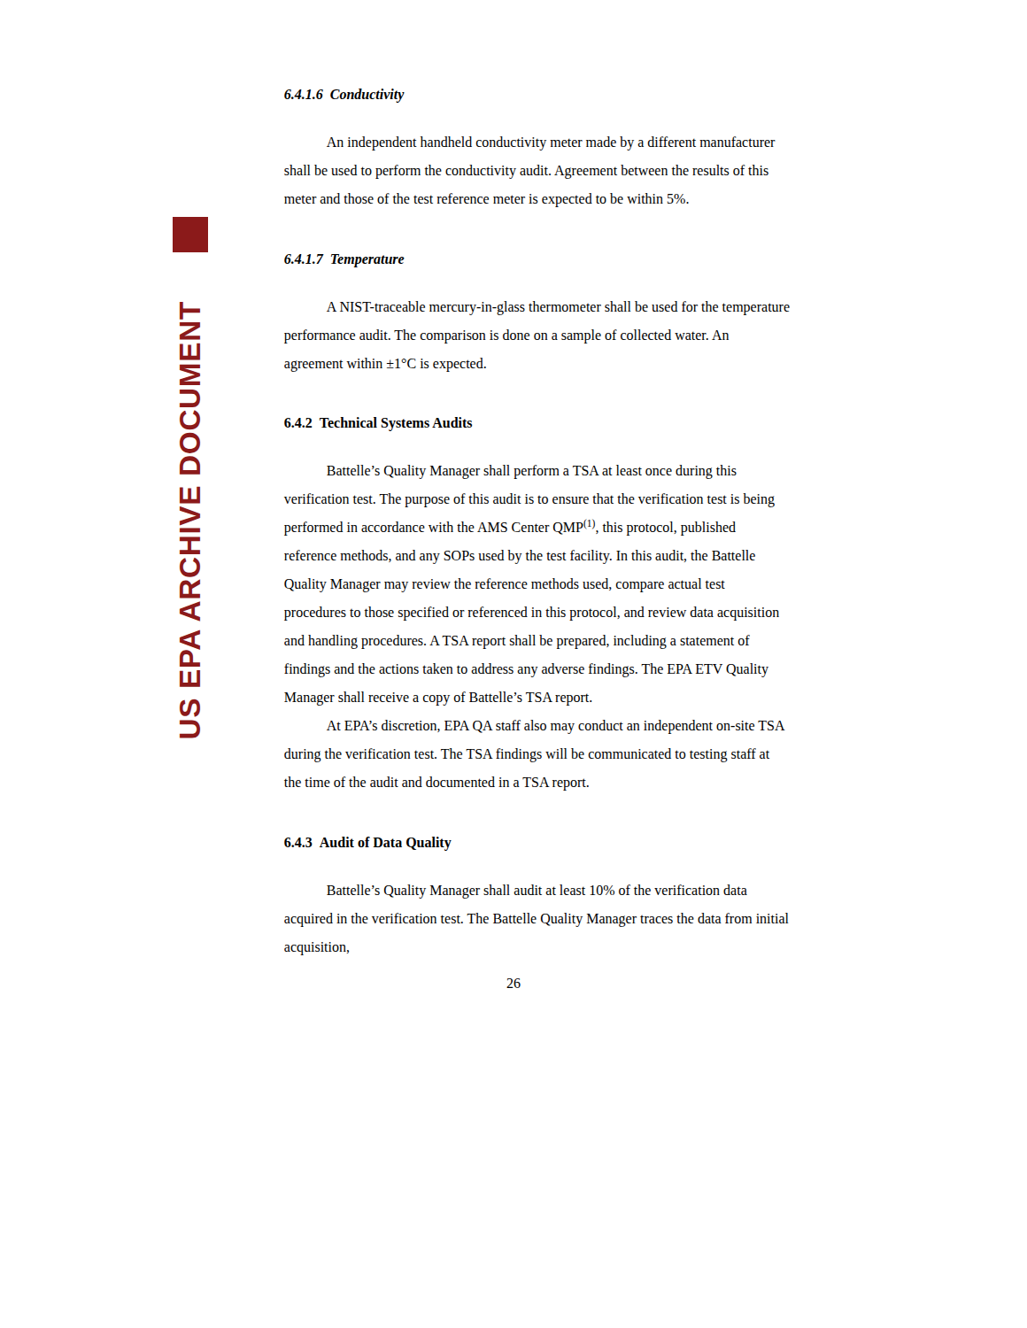US EPA ARCHIVE DOCUMENT
6.4.1.6 Conductivity
An independent handheld conductivity meter made by a different manufacturer shall be used to perform the conductivity audit. Agreement between the results of this meter and those of the test reference meter is expected to be within 5%.
6.4.1.7 Temperature
A NIST-traceable mercury-in-glass thermometer shall be used for the temperature performance audit. The comparison is done on a sample of collected water. An agreement within ±1°C is expected.
6.4.2 Technical Systems Audits
Battelle’s Quality Manager shall perform a TSA at least once during this verification test. The purpose of this audit is to ensure that the verification test is being performed in accordance with the AMS Center QMP(1), this protocol, published reference methods, and any SOPs used by the test facility. In this audit, the Battelle Quality Manager may review the reference methods used, compare actual test procedures to those specified or referenced in this protocol, and review data acquisition and handling procedures. A TSA report shall be prepared, including a statement of findings and the actions taken to address any adverse findings. The EPA ETV Quality Manager shall receive a copy of Battelle’s TSA report.
At EPA’s discretion, EPA QA staff also may conduct an independent on-site TSA during the verification test. The TSA findings will be communicated to testing staff at the time of the audit and documented in a TSA report.
6.4.3 Audit of Data Quality
Battelle’s Quality Manager shall audit at least 10% of the verification data acquired in the verification test. The Battelle Quality Manager traces the data from initial acquisition,
26